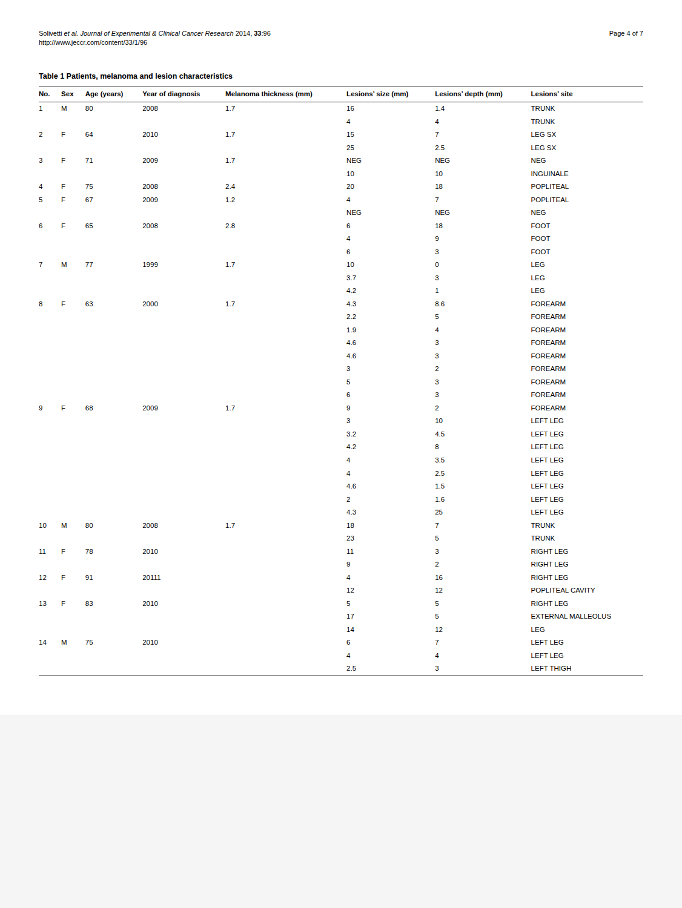Solivetti et al. Journal of Experimental & Clinical Cancer Research 2014, 33:96
http://www.jeccr.com/content/33/1/96
Page 4 of 7
Table 1 Patients, melanoma and lesion characteristics
| No. | Sex | Age (years) | Year of diagnosis | Melanoma thickness (mm) | Lesions’ size (mm) | Lesions’ depth (mm) | Lesions’ site |
| --- | --- | --- | --- | --- | --- | --- | --- |
| 1 | M | 80 | 2008 | 1.7 | 16 | 1.4 | TRUNK |
| 4 | 4 | TRUNK |
| 2 | F | 64 | 2010 | 1.7 | 15 | 7 | LEG SX |
| 25 | 2.5 | LEG SX |
| 3 | F | 71 | 2009 | 1.7 | NEG | NEG | NEG |
| 10 | 10 | INGUINALE |
| 4 | F | 75 | 2008 | 2.4 | 20 | 18 | POPLITEAL |
| 5 | F | 67 | 2009 | 1.2 | 4 | 7 | POPLITEAL |
| NEG | NEG | NEG |
| 6 | F | 65 | 2008 | 2.8 | 6 | 18 | FOOT |
| 4 | 9 | FOOT |
| 6 | 3 | FOOT |
| 7 | M | 77 | 1999 | 1.7 | 10 | 0 | LEG |
| 3.7 | 3 | LEG |
| 4.2 | 1 | LEG |
| 8 | F | 63 | 2000 | 1.7 | 4.3 | 8.6 | FOREARM |
| 2.2 | 5 | FOREARM |
| 1.9 | 4 | FOREARM |
| 4.6 | 3 | FOREARM |
| 4.6 | 3 | FOREARM |
| 3 | 2 | FOREARM |
| 5 | 3 | FOREARM |
| 6 | 3 | FOREARM |
| 9 | F | 68 | 2009 | 1.7 | 9 | 2 | FOREARM |
| 3 | 10 | LEFT LEG |
| 3.2 | 4.5 | LEFT LEG |
| 4.2 | 8 | LEFT LEG |
| 4 | 3.5 | LEFT LEG |
| 4 | 2.5 | LEFT LEG |
| 4.6 | 1.5 | LEFT LEG |
| 2 | 1.6 | LEFT LEG |
| 4.3 | 25 | LEFT LEG |
| 10 | M | 80 | 2008 | 1.7 | 18 | 7 | TRUNK |
| 23 | 5 | TRUNK |
| 11 | F | 78 | 2010 | | 11 | 3 | RIGHT LEG |
| 9 | 2 | RIGHT LEG |
| 12 | F | 91 | 20111 | | 4 | 16 | RIGHT LEG |
| 12 | 12 | POPLITEAL CAVITY |
| 13 | F | 83 | 2010 | | 5 | 5 | RIGHT LEG |
| 17 | 5 | EXTERNAL MALLEOLUS |
| 14 | 12 | LEG |
| 14 | M | 75 | 2010 | | 6 | 7 | LEFT LEG |
| 4 | 4 | LEFT LEG |
| 2.5 | 3 | LEFT THIGH |